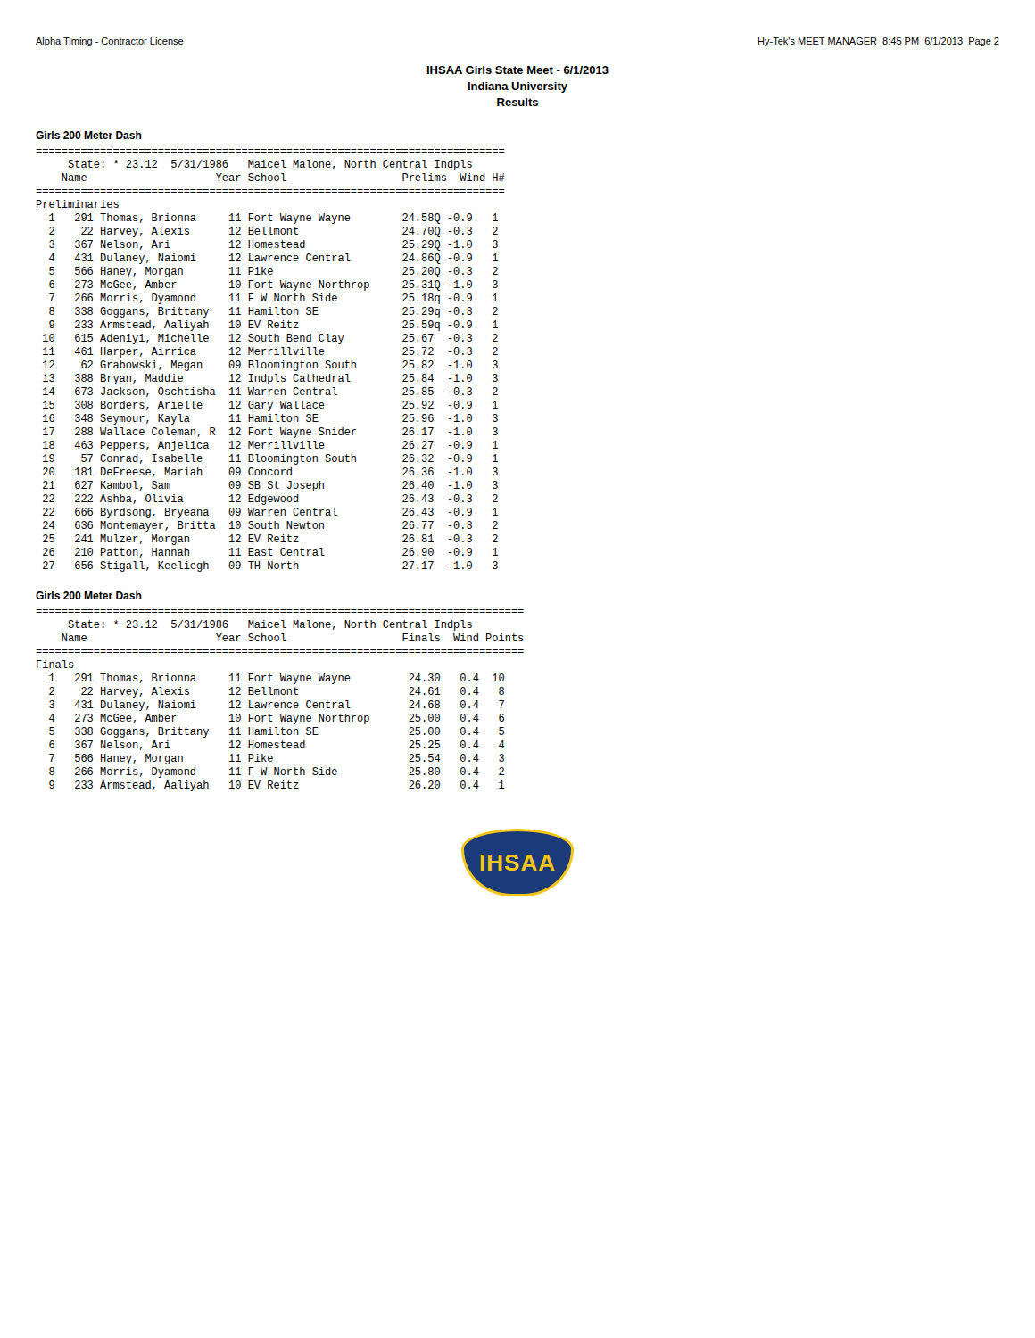Alpha Timing - Contractor License Hy-Tek's MEET MANAGER 8:45 PM 6/1/2013 Page 2
IHSAA Girls State Meet - 6/1/2013
Indiana University
Results
Girls 200 Meter Dash
=========================================================================
     State: * 23.12  5/31/1986   Maicel Malone, North Central Indpls
    Name                    Year School                  Prelims  Wind H#
=========================================================================
Preliminaries
  1   291 Thomas, Brionna     11 Fort Wayne Wayne        24.58Q -0.9   1
  2    22 Harvey, Alexis      12 Bellmont                24.70Q -0.3   2
  3   367 Nelson, Ari         12 Homestead               25.29Q -1.0   3
  4   431 Dulaney, Naiomi     12 Lawrence Central        24.86Q -0.9   1
  5   566 Haney, Morgan       11 Pike                    25.20Q -0.3   2
  6   273 McGee, Amber        10 Fort Wayne Northrop     25.31Q -1.0   3
  7   266 Morris, Dyamond     11 F W North Side          25.18q -0.9   1
  8   338 Goggans, Brittany   11 Hamilton SE             25.29q -0.3   2
  9   233 Armstead, Aaliyah   10 EV Reitz                25.59q -0.9   1
 10   615 Adeniyi, Michelle   12 South Bend Clay         25.67  -0.3   2
 11   461 Harper, Airrica     12 Merrillville            25.72  -0.3   2
 12    62 Grabowski, Megan    09 Bloomington South       25.82  -1.0   3
 13   388 Bryan, Maddie       12 Indpls Cathedral        25.84  -1.0   3
 14   673 Jackson, Oschtisha  11 Warren Central          25.85  -0.3   2
 15   308 Borders, Arielle    12 Gary Wallace            25.92  -0.9   1
 16   348 Seymour, Kayla      11 Hamilton SE             25.96  -1.0   3
 17   288 Wallace Coleman, R  12 Fort Wayne Snider       26.17  -1.0   3
 18   463 Peppers, Anjelica   12 Merrillville            26.27  -0.9   1
 19    57 Conrad, Isabelle    11 Bloomington South       26.32  -0.9   1
 20   181 DeFreese, Mariah    09 Concord                 26.36  -1.0   3
 21   627 Kambol, Sam         09 SB St Joseph            26.40  -1.0   3
 22   222 Ashba, Olivia       12 Edgewood                26.43  -0.3   2
 22   666 Byrdsong, Bryeana   09 Warren Central          26.43  -0.9   1
 24   636 Montemayer, Britta  10 South Newton            26.77  -0.3   2
 25   241 Mulzer, Morgan      12 EV Reitz                26.81  -0.3   2
 26   210 Patton, Hannah      11 East Central            26.90  -0.9   1
 27   656 Stigall, Keeliegh   09 TH North                27.17  -1.0   3
Girls 200 Meter Dash
============================================================================
     State: * 23.12  5/31/1986   Maicel Malone, North Central Indpls
    Name                    Year School                  Finals  Wind Points
============================================================================
Finals
  1   291 Thomas, Brionna     11 Fort Wayne Wayne         24.30   0.4  10
  2    22 Harvey, Alexis      12 Bellmont                 24.61   0.4   8
  3   431 Dulaney, Naiomi     12 Lawrence Central         24.68   0.4   7
  4   273 McGee, Amber        10 Fort Wayne Northrop      25.00   0.4   6
  5   338 Goggans, Brittany   11 Hamilton SE              25.00   0.4   5
  6   367 Nelson, Ari         12 Homestead                25.25   0.4   4
  7   566 Haney, Morgan       11 Pike                     25.54   0.4   3
  8   266 Morris, Dyamond     11 F W North Side           25.80   0.4   2
  9   233 Armstead, Aaliyah   10 EV Reitz                 26.20   0.4   1
IHSAA